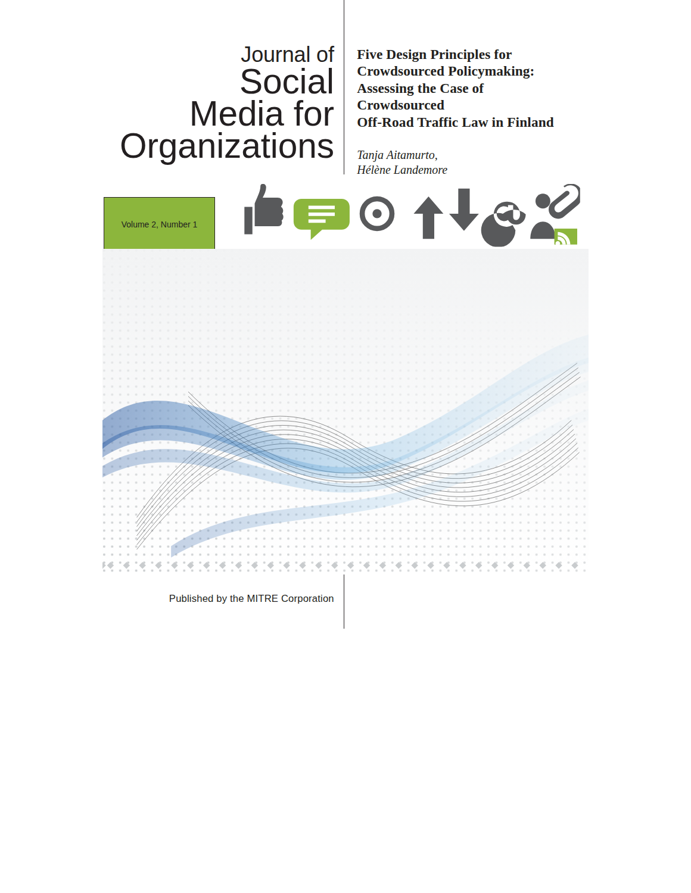Journal of Social Media for Organizations
Five Design Principles for
Crowdsourced Policymaking:
Assessing the Case of Crowdsourced
Off-Road Traffic Law in Finland
Tanja Aitamurto,
Hélène Landemore
Volume 2, Number 1
Published by the MITRE Corporation